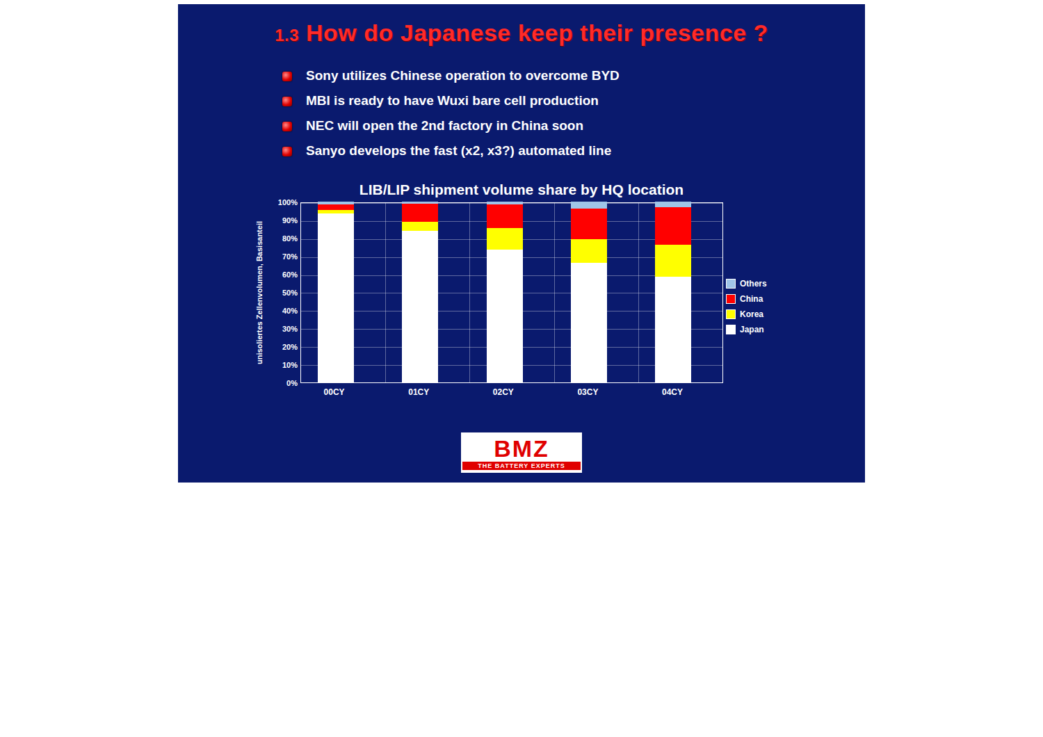1.3 How do Japanese keep their presence ?
Sony utilizes Chinese operation to overcome BYD
MBI is ready to have Wuxi bare cell production
NEC will open the 2nd factory in China soon
Sanyo develops the fast (x2, x3?) automated line
LIB/LIP shipment volume share by HQ location
unisoliertes Zellenvolumen, Basisanteil
100%
90%
80%
70%
60%
50%
40%
30%
20%
10%
0%
00CY 01CY 02CY 03CY 04CY
Others
China
Korea
Japan
BMZ
THE BATTERY EXPERTS